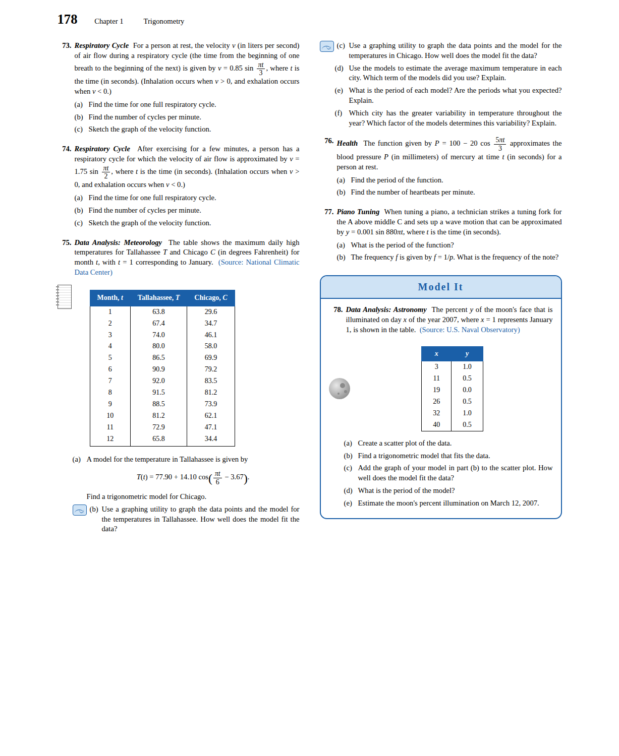178 Chapter 1 Trigonometry
73.
Respiratory Cycle For a person at rest, the velocity v (in liters per second) of air flow during a respiratory cycle (the time from the beginning of one breath to the beginning of the next) is given by v = 0.85 sin πt 3, where t is the time (in seconds). (Inhalation occurs when v > 0, and exhalation occurs when v < 0.)
(a) Find the time for one full respiratory cycle.
(b) Find the number of cycles per minute.
(c) Sketch the graph of the velocity function.
74.
Respiratory Cycle After exercising for a few minutes, a person has a respiratory cycle for which the velocity of air flow is approximated by v = 1.75 sin πt 2, where t is the time (in seconds). (Inhalation occurs when v > 0, and exhalation occurs when v < 0.)
(a) Find the time for one full respiratory cycle.
(b) Find the number of cycles per minute.
(c) Sketch the graph of the velocity function.
75.
Data Analysis: Meteorology The table shows the maximum daily high temperatures for Tallahassee T and Chicago C (in degrees Fahrenheit) for month t, with t = 1 corresponding to January. (Source: National Climatic Data Center)
| Month, t | Tallahassee, T | Chicago, C |
| --- | --- | --- |
| 1 | 63.8 | 29.6 |
| 2 | 67.4 | 34.7 |
| 3 | 74.0 | 46.1 |
| 4 | 80.0 | 58.0 |
| 5 | 86.5 | 69.9 |
| 6 | 90.9 | 79.2 |
| 7 | 92.0 | 83.5 |
| 8 | 91.5 | 81.2 |
| 9 | 88.5 | 73.9 |
| 10 | 81.2 | 62.1 |
| 11 | 72.9 | 47.1 |
| 12 | 65.8 | 34.4 |
(a) A model for the temperature in Tallahassee is given by
T(t) = 77.90 + 14.10 cos(πt 6 − 3.67).
Find a trigonometric model for Chicago.
(b) Use a graphing utility to graph the data points and the model for the temperatures in Tallahassee. How well does the model fit the data?
(c) Use a graphing utility to graph the data points and the model for the temperatures in Chicago. How well does the model fit the data?
(d) Use the models to estimate the average maximum temperature in each city. Which term of the models did you use? Explain.
(e) What is the period of each model? Are the periods what you expected? Explain.
(f) Which city has the greater variability in temperature throughout the year? Which factor of the models determines this variability? Explain.
76.
Health The function given by P = 100 − 20 cos 5πt 3 approximates the blood pressure P (in millimeters) of mercury at time t (in seconds) for a person at rest.
(a) Find the period of the function.
(b) Find the number of heartbeats per minute.
77.
Piano Tuning When tuning a piano, a technician strikes a tuning fork for the A above middle C and sets up a wave motion that can be approximated by y = 0.001 sin 880πt, where t is the time (in seconds).
(a) What is the period of the function?
(b) The frequency f is given by f = 1/p. What is the frequency of the note?
Model It
78.
Data Analysis: Astronomy The percent y of the moon's face that is illuminated on day x of the year 2007, where x = 1 represents January 1, is shown in the table. (Source: U.S. Naval Observatory)
| x | y |
| --- | --- |
| 3 | 1.0 |
| 11 | 0.5 |
| 19 | 0.0 |
| 26 | 0.5 |
| 32 | 1.0 |
| 40 | 0.5 |
(a) Create a scatter plot of the data.
(b) Find a trigonometric model that fits the data.
(c) Add the graph of your model in part (b) to the scatter plot. How well does the model fit the data?
(d) What is the period of the model?
(e) Estimate the moon's percent illumination on March 12, 2007.